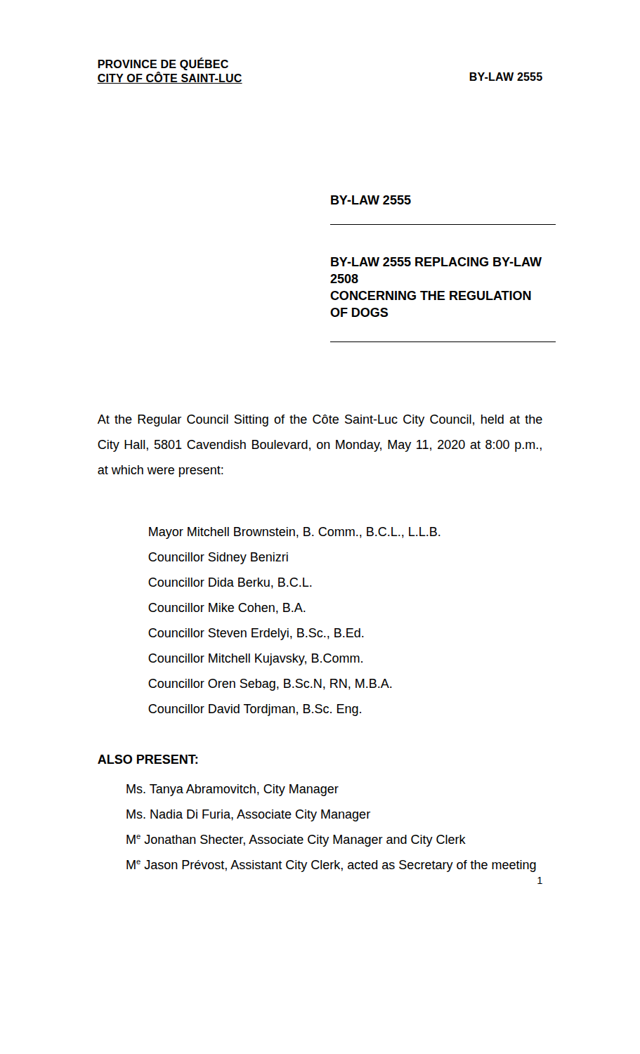PROVINCE DE QUÉBEC
CITY OF CÔTE SAINT-LUC
BY-LAW 2555
BY-LAW 2555
BY-LAW 2555 REPLACING BY-LAW 2508
CONCERNING THE REGULATION OF DOGS
At the Regular Council Sitting of the Côte Saint-Luc City Council, held at the City Hall, 5801 Cavendish Boulevard, on Monday, May 11, 2020 at 8:00 p.m., at which were present:
Mayor Mitchell Brownstein, B. Comm., B.C.L., L.L.B.
Councillor Sidney Benizri
Councillor Dida Berku, B.C.L.
Councillor Mike Cohen, B.A.
Councillor Steven Erdelyi, B.Sc., B.Ed.
Councillor Mitchell Kujavsky, B.Comm.
Councillor Oren Sebag, B.Sc.N, RN, M.B.A.
Councillor David Tordjman, B.Sc. Eng.
ALSO PRESENT:
Ms. Tanya Abramovitch, City Manager
Ms. Nadia Di Furia, Associate City Manager
Me Jonathan Shecter, Associate City Manager and City Clerk
Me Jason Prévost, Assistant City Clerk, acted as Secretary of the meeting
1